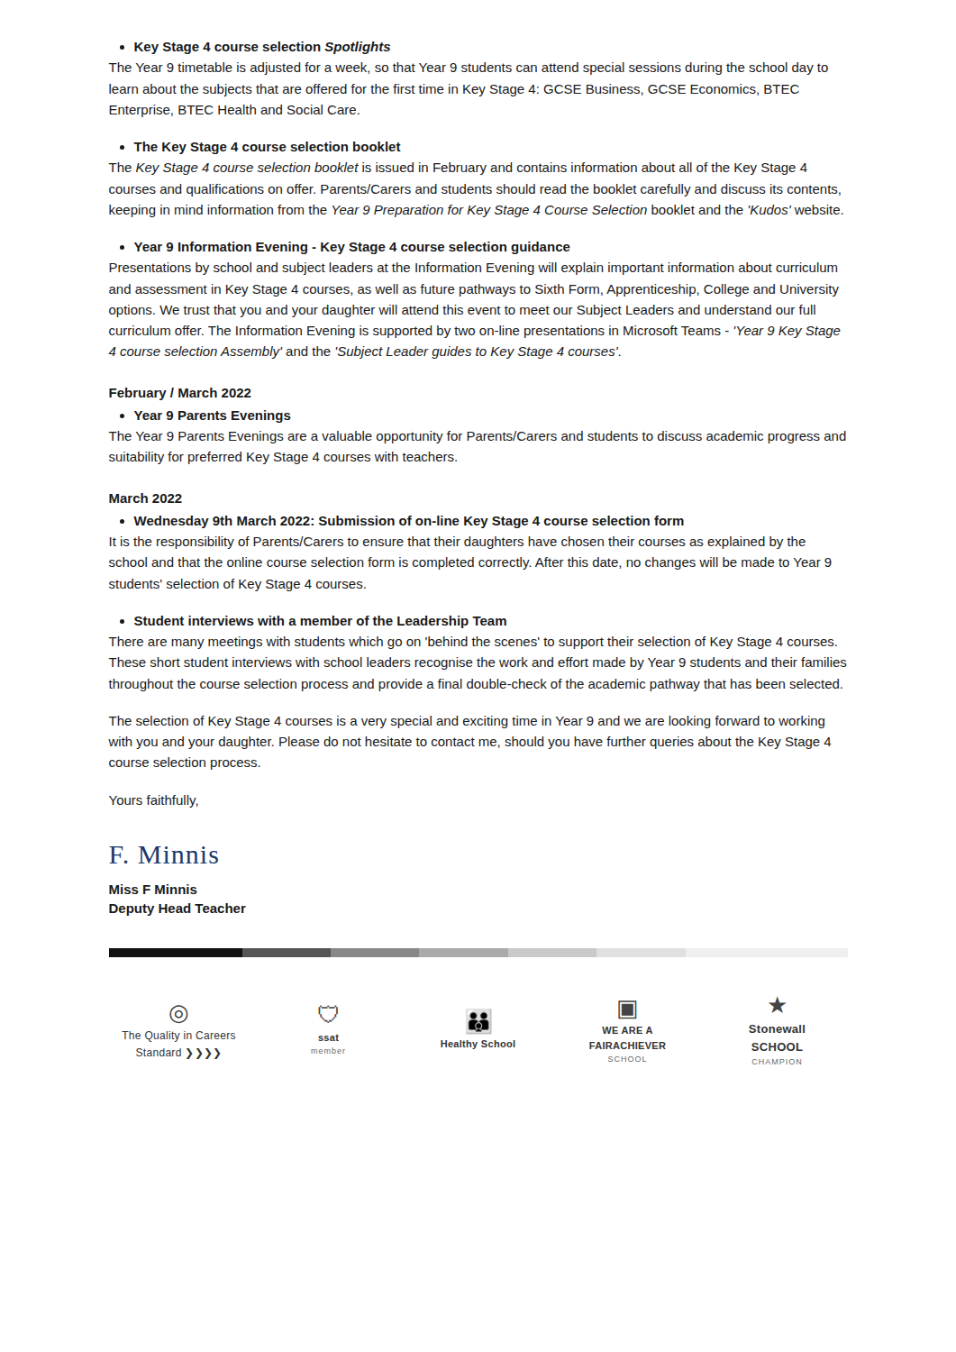Key Stage 4 course selection Spotlights
The Year 9 timetable is adjusted for a week, so that Year 9 students can attend special sessions during the school day to learn about the subjects that are offered for the first time in Key Stage 4: GCSE Business, GCSE Economics, BTEC Enterprise, BTEC Health and Social Care.
The Key Stage 4 course selection booklet
The Key Stage 4 course selection booklet is issued in February and contains information about all of the Key Stage 4 courses and qualifications on offer. Parents/Carers and students should read the booklet carefully and discuss its contents, keeping in mind information from the Year 9 Preparation for Key Stage 4 Course Selection booklet and the 'Kudos' website.
Year 9 Information Evening - Key Stage 4 course selection guidance
Presentations by school and subject leaders at the Information Evening will explain important information about curriculum and assessment in Key Stage 4 courses, as well as future pathways to Sixth Form, Apprenticeship, College and University options. We trust that you and your daughter will attend this event to meet our Subject Leaders and understand our full curriculum offer. The Information Evening is supported by two on-line presentations in Microsoft Teams - 'Year 9 Key Stage 4 course selection Assembly' and the 'Subject Leader guides to Key Stage 4 courses'.
February / March 2022
Year 9 Parents Evenings
The Year 9 Parents Evenings are a valuable opportunity for Parents/Carers and students to discuss academic progress and suitability for preferred Key Stage 4 courses with teachers.
March 2022
Wednesday 9th March 2022: Submission of on-line Key Stage 4 course selection form
It is the responsibility of Parents/Carers to ensure that their daughters have chosen their courses as explained by the school and that the online course selection form is completed correctly. After this date, no changes will be made to Year 9 students' selection of Key Stage 4 courses.
Student interviews with a member of the Leadership Team
There are many meetings with students which go on 'behind the scenes' to support their selection of Key Stage 4 courses. These short student interviews with school leaders recognise the work and effort made by Year 9 students and their families throughout the course selection process and provide a final double-check of the academic pathway that has been selected.
The selection of Key Stage 4 courses is a very special and exciting time in Year 9 and we are looking forward to working with you and your daughter. Please do not hesitate to contact me, should you have further queries about the Key Stage 4 course selection process.
Yours faithfully,
F. Minnis
Miss F Minnis
Deputy Head Teacher
◎ The Quality in Careers Standard ❯❯❯❯
🛡 ssat member
👪 Healthy School
▣ WE ARE A FAIRACHIEVER SCHOOL
★ Stonewall SCHOOL CHAMPION